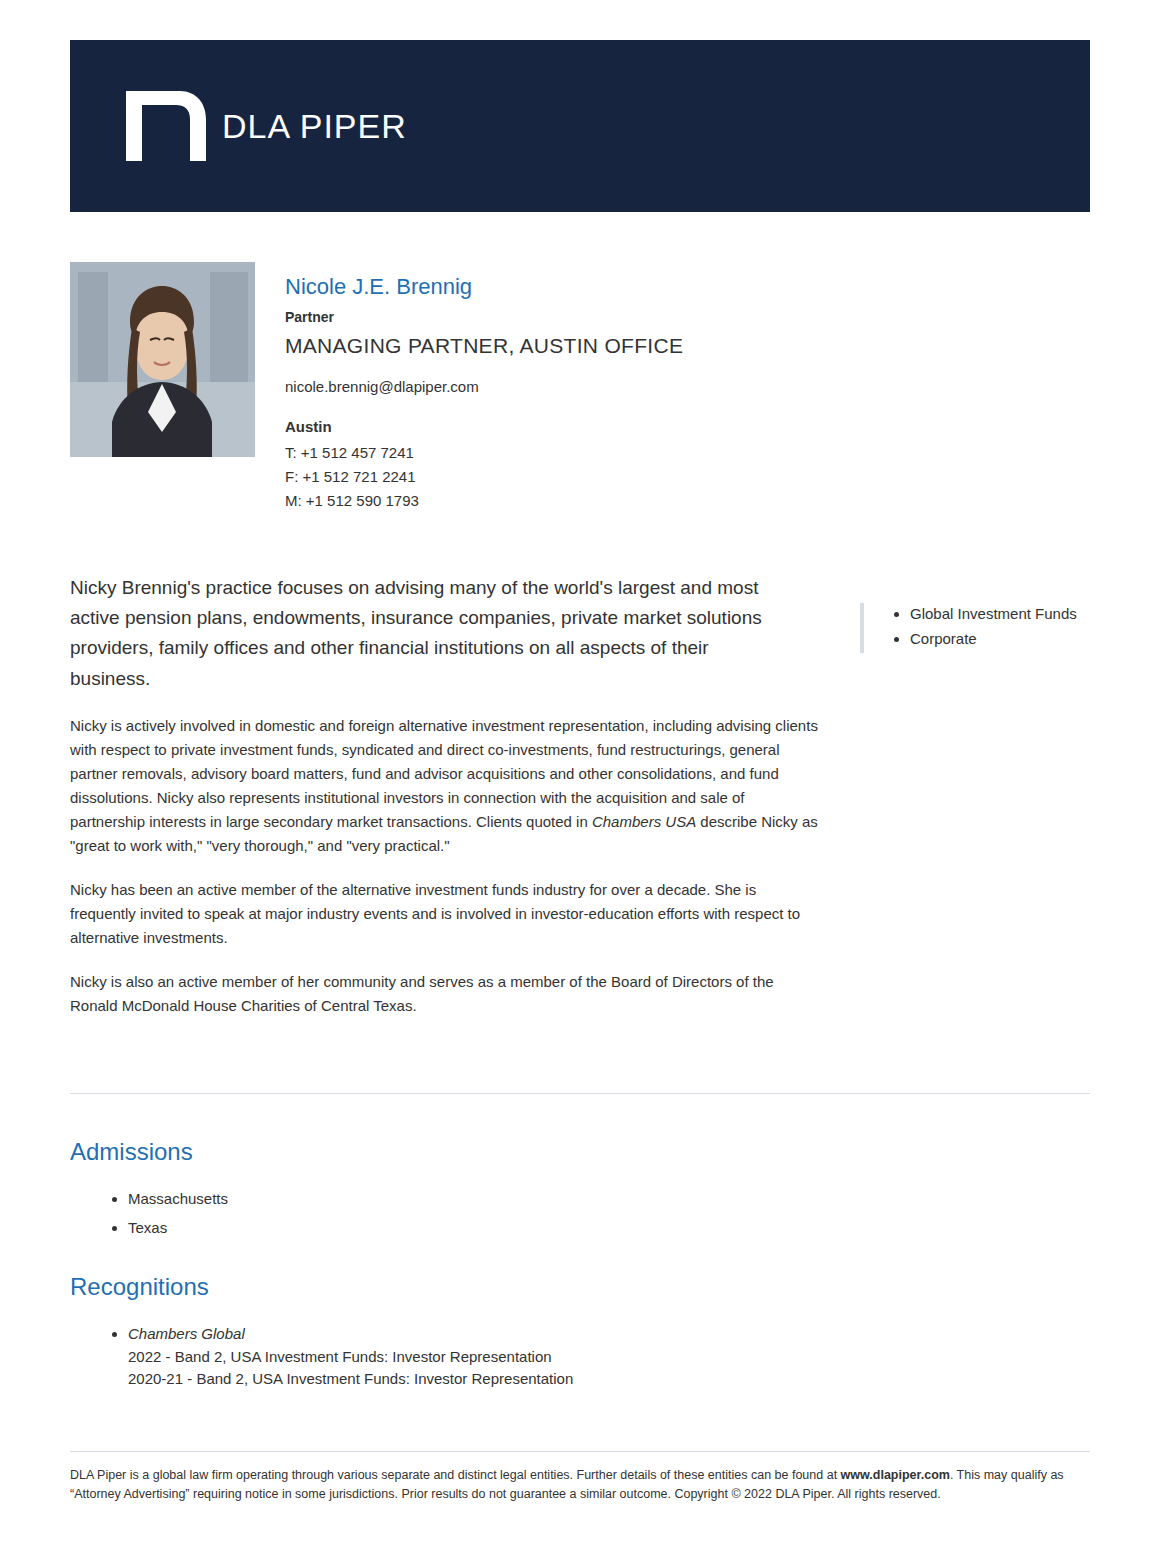DLA PIPER
Nicole J.E. Brennig
Partner
MANAGING PARTNER, AUSTIN OFFICE
nicole.brennig@dlapiper.com
Austin
T: +1 512 457 7241
F: +1 512 721 2241
M: +1 512 590 1793
Nicky Brennig's practice focuses on advising many of the world's largest and most active pension plans, endowments, insurance companies, private market solutions providers, family offices and other financial institutions on all aspects of their business.
Nicky is actively involved in domestic and foreign alternative investment representation, including advising clients with respect to private investment funds, syndicated and direct co-investments, fund restructurings, general partner removals, advisory board matters, fund and advisor acquisitions and other consolidations, and fund dissolutions. Nicky also represents institutional investors in connection with the acquisition and sale of partnership interests in large secondary market transactions. Clients quoted in Chambers USA describe Nicky as "great to work with," "very thorough," and "very practical."
Nicky has been an active member of the alternative investment funds industry for over a decade. She is frequently invited to speak at major industry events and is involved in investor-education efforts with respect to alternative investments.
Nicky is also an active member of her community and serves as a member of the Board of Directors of the Ronald McDonald House Charities of Central Texas.
Global Investment Funds
Corporate
Admissions
Massachusetts
Texas
Recognitions
Chambers Global 2022 - Band 2, USA Investment Funds: Investor Representation 2020-21 - Band 2, USA Investment Funds: Investor Representation
DLA Piper is a global law firm operating through various separate and distinct legal entities. Further details of these entities can be found at www.dlapiper.com. This may qualify as “Attorney Advertising” requiring notice in some jurisdictions. Prior results do not guarantee a similar outcome. Copyright © 2022 DLA Piper. All rights reserved.